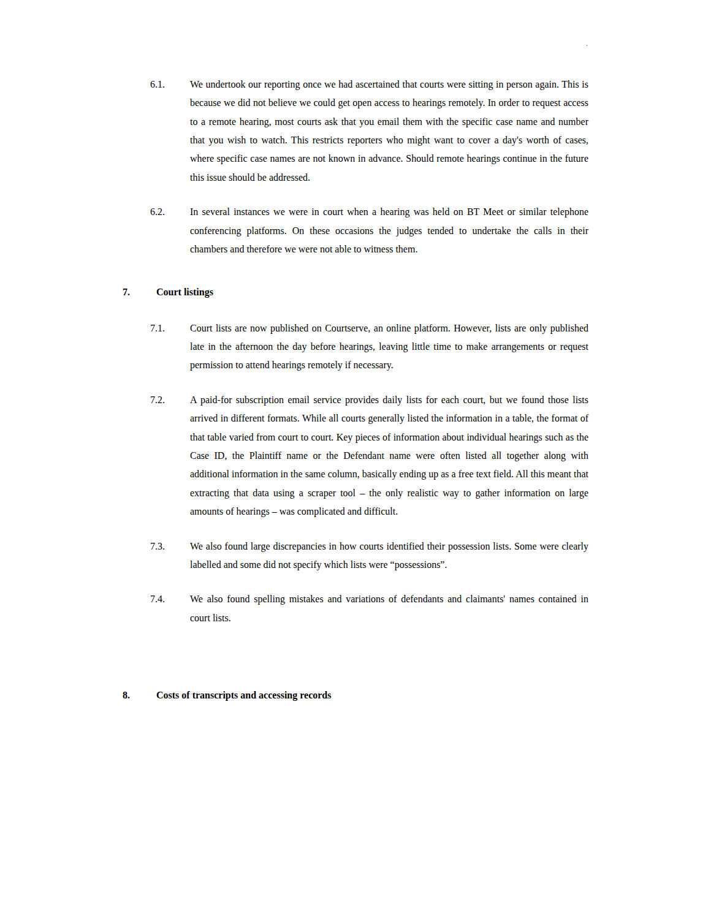.
6.1.
We undertook our reporting once we had ascertained that courts were sitting in person again. This is because we did not believe we could get open access to hearings remotely. In order to request access to a remote hearing, most courts ask that you email them with the specific case name and number that you wish to watch. This restricts reporters who might want to cover a day's worth of cases, where specific case names are not known in advance. Should remote hearings continue in the future this issue should be addressed.
6.2.
In several instances we were in court when a hearing was held on BT Meet or similar telephone conferencing platforms. On these occasions the judges tended to undertake the calls in their chambers and therefore we were not able to witness them.
7. Court listings
7.1.
Court lists are now published on Courtserve, an online platform. However, lists are only published late in the afternoon the day before hearings, leaving little time to make arrangements or request permission to attend hearings remotely if necessary.
7.2.
A paid-for subscription email service provides daily lists for each court, but we found those lists arrived in different formats. While all courts generally listed the information in a table, the format of that table varied from court to court. Key pieces of information about individual hearings such as the Case ID, the Plaintiff name or the Defendant name were often listed all together along with additional information in the same column, basically ending up as a free text field. All this meant that extracting that data using a scraper tool – the only realistic way to gather information on large amounts of hearings – was complicated and difficult.
7.3.
We also found large discrepancies in how courts identified their possession lists. Some were clearly labelled and some did not specify which lists were “possessions”.
7.4.
We also found spelling mistakes and variations of defendants and claimants' names contained in court lists.
8. Costs of transcripts and accessing records